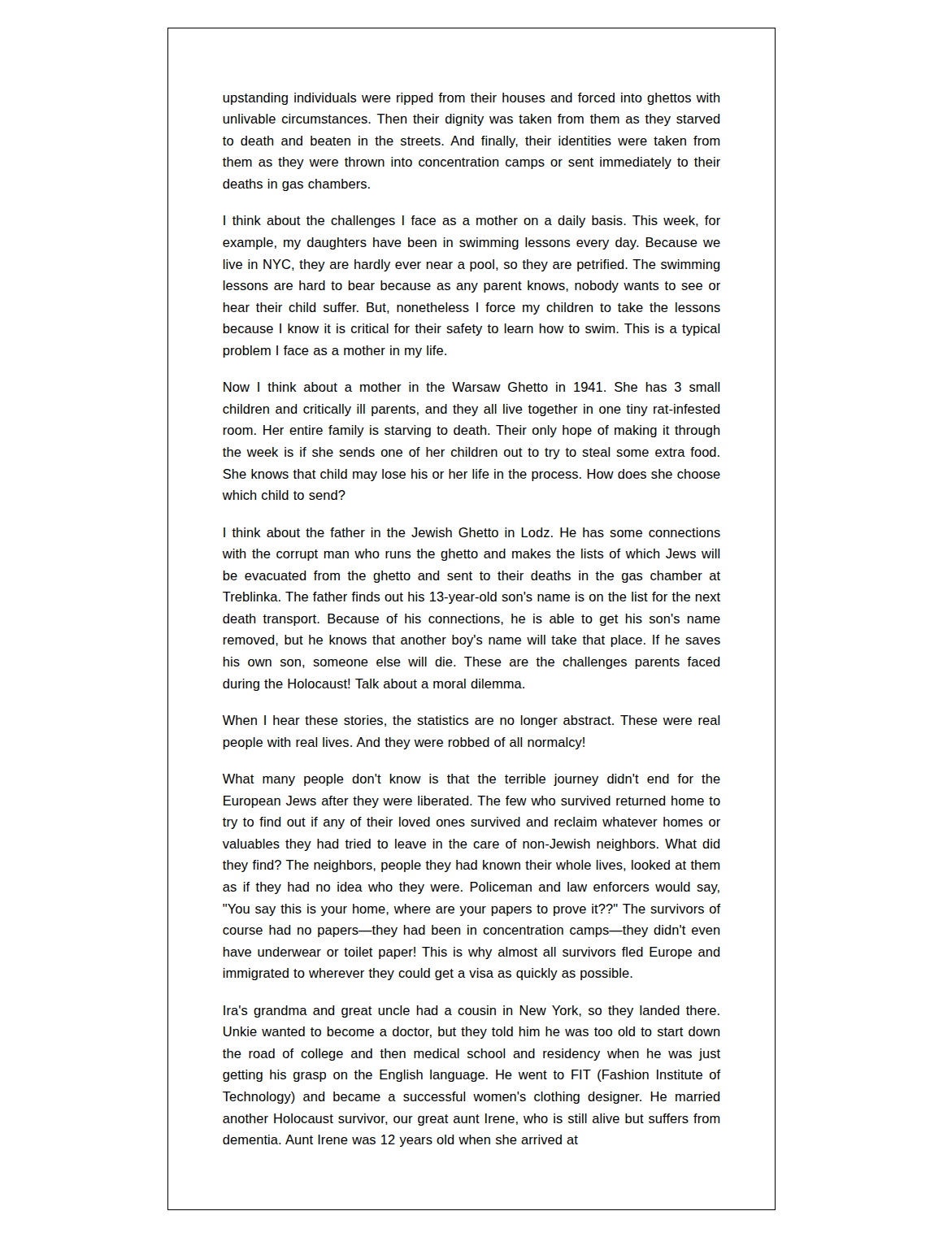upstanding individuals were ripped from their houses and forced into ghettos with unlivable circumstances. Then their dignity was taken from them as they starved to death and beaten in the streets. And finally, their identities were taken from them as they were thrown into concentration camps or sent immediately to their deaths in gas chambers.
I think about the challenges I face as a mother on a daily basis. This week, for example, my daughters have been in swimming lessons every day. Because we live in NYC, they are hardly ever near a pool, so they are petrified. The swimming lessons are hard to bear because as any parent knows, nobody wants to see or hear their child suffer. But, nonetheless I force my children to take the lessons because I know it is critical for their safety to learn how to swim. This is a typical problem I face as a mother in my life.
Now I think about a mother in the Warsaw Ghetto in 1941. She has 3 small children and critically ill parents, and they all live together in one tiny rat-infested room. Her entire family is starving to death. Their only hope of making it through the week is if she sends one of her children out to try to steal some extra food. She knows that child may lose his or her life in the process. How does she choose which child to send?
I think about the father in the Jewish Ghetto in Lodz. He has some connections with the corrupt man who runs the ghetto and makes the lists of which Jews will be evacuated from the ghetto and sent to their deaths in the gas chamber at Treblinka. The father finds out his 13-year-old son's name is on the list for the next death transport. Because of his connections, he is able to get his son's name removed, but he knows that another boy's name will take that place. If he saves his own son, someone else will die. These are the challenges parents faced during the Holocaust! Talk about a moral dilemma.
When I hear these stories, the statistics are no longer abstract. These were real people with real lives. And they were robbed of all normalcy!
What many people don't know is that the terrible journey didn't end for the European Jews after they were liberated. The few who survived returned home to try to find out if any of their loved ones survived and reclaim whatever homes or valuables they had tried to leave in the care of non-Jewish neighbors. What did they find? The neighbors, people they had known their whole lives, looked at them as if they had no idea who they were. Policeman and law enforcers would say, "You say this is your home, where are your papers to prove it??" The survivors of course had no papers—they had been in concentration camps—they didn't even have underwear or toilet paper! This is why almost all survivors fled Europe and immigrated to wherever they could get a visa as quickly as possible.
Ira's grandma and great uncle had a cousin in New York, so they landed there. Unkie wanted to become a doctor, but they told him he was too old to start down the road of college and then medical school and residency when he was just getting his grasp on the English language. He went to FIT (Fashion Institute of Technology) and became a successful women's clothing designer. He married another Holocaust survivor, our great aunt Irene, who is still alive but suffers from dementia. Aunt Irene was 12 years old when she arrived at